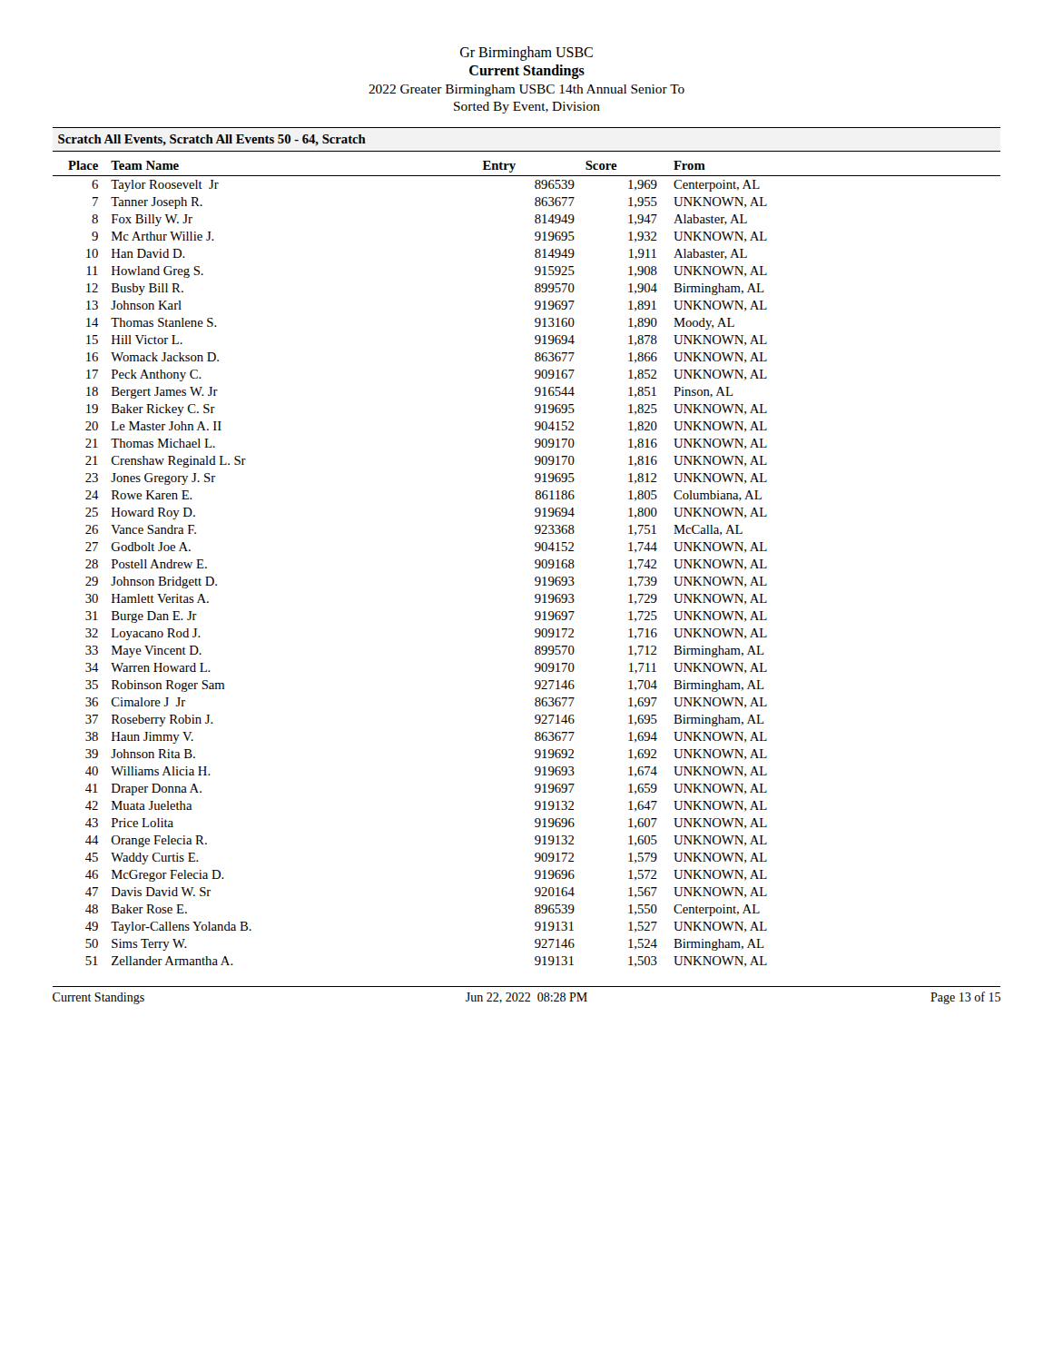Gr Birmingham USBC
Current Standings
2022 Greater Birmingham USBC 14th Annual Senior To
Sorted By Event, Division
Scratch All Events, Scratch All Events 50 - 64, Scratch
| Place | Team Name | Entry | Score | From |
| --- | --- | --- | --- | --- |
| 6 | Taylor Roosevelt Jr | 896539 | 1,969 | Centerpoint, AL |
| 7 | Tanner Joseph R. | 863677 | 1,955 | UNKNOWN, AL |
| 8 | Fox Billy W. Jr | 814949 | 1,947 | Alabaster, AL |
| 9 | Mc Arthur Willie J. | 919695 | 1,932 | UNKNOWN, AL |
| 10 | Han David D. | 814949 | 1,911 | Alabaster, AL |
| 11 | Howland Greg S. | 915925 | 1,908 | UNKNOWN, AL |
| 12 | Busby Bill R. | 899570 | 1,904 | Birmingham, AL |
| 13 | Johnson Karl | 919697 | 1,891 | UNKNOWN, AL |
| 14 | Thomas Stanlene S. | 913160 | 1,890 | Moody, AL |
| 15 | Hill Victor L. | 919694 | 1,878 | UNKNOWN, AL |
| 16 | Womack Jackson D. | 863677 | 1,866 | UNKNOWN, AL |
| 17 | Peck Anthony C. | 909167 | 1,852 | UNKNOWN, AL |
| 18 | Bergert James W. Jr | 916544 | 1,851 | Pinson, AL |
| 19 | Baker Rickey C. Sr | 919695 | 1,825 | UNKNOWN, AL |
| 20 | Le Master John A. II | 904152 | 1,820 | UNKNOWN, AL |
| 21 | Thomas Michael L. | 909170 | 1,816 | UNKNOWN, AL |
| 21 | Crenshaw Reginald L. Sr | 909170 | 1,816 | UNKNOWN, AL |
| 23 | Jones Gregory J. Sr | 919695 | 1,812 | UNKNOWN, AL |
| 24 | Rowe Karen E. | 861186 | 1,805 | Columbiana, AL |
| 25 | Howard Roy D. | 919694 | 1,800 | UNKNOWN, AL |
| 26 | Vance Sandra F. | 923368 | 1,751 | McCalla, AL |
| 27 | Godbolt Joe A. | 904152 | 1,744 | UNKNOWN, AL |
| 28 | Postell Andrew E. | 909168 | 1,742 | UNKNOWN, AL |
| 29 | Johnson Bridgett D. | 919693 | 1,739 | UNKNOWN, AL |
| 30 | Hamlett Veritas A. | 919693 | 1,729 | UNKNOWN, AL |
| 31 | Burge Dan E. Jr | 919697 | 1,725 | UNKNOWN, AL |
| 32 | Loyacano Rod J. | 909172 | 1,716 | UNKNOWN, AL |
| 33 | Maye Vincent D. | 899570 | 1,712 | Birmingham, AL |
| 34 | Warren Howard L. | 909170 | 1,711 | UNKNOWN, AL |
| 35 | Robinson Roger Sam | 927146 | 1,704 | Birmingham, AL |
| 36 | Cimalore J Jr | 863677 | 1,697 | UNKNOWN, AL |
| 37 | Roseberry Robin J. | 927146 | 1,695 | Birmingham, AL |
| 38 | Haun Jimmy V. | 863677 | 1,694 | UNKNOWN, AL |
| 39 | Johnson Rita B. | 919692 | 1,692 | UNKNOWN, AL |
| 40 | Williams Alicia H. | 919693 | 1,674 | UNKNOWN, AL |
| 41 | Draper Donna A. | 919697 | 1,659 | UNKNOWN, AL |
| 42 | Muata Jueletha | 919132 | 1,647 | UNKNOWN, AL |
| 43 | Price Lolita | 919696 | 1,607 | UNKNOWN, AL |
| 44 | Orange Felecia R. | 919132 | 1,605 | UNKNOWN, AL |
| 45 | Waddy Curtis E. | 909172 | 1,579 | UNKNOWN, AL |
| 46 | McGregor Felecia D. | 919696 | 1,572 | UNKNOWN, AL |
| 47 | Davis David W. Sr | 920164 | 1,567 | UNKNOWN, AL |
| 48 | Baker Rose E. | 896539 | 1,550 | Centerpoint, AL |
| 49 | Taylor-Callens Yolanda B. | 919131 | 1,527 | UNKNOWN, AL |
| 50 | Sims Terry W. | 927146 | 1,524 | Birmingham, AL |
| 51 | Zellander Armantha A. | 919131 | 1,503 | UNKNOWN, AL |
Current Standings
Jun 22, 2022 08:28 PM
Page 13 of 15